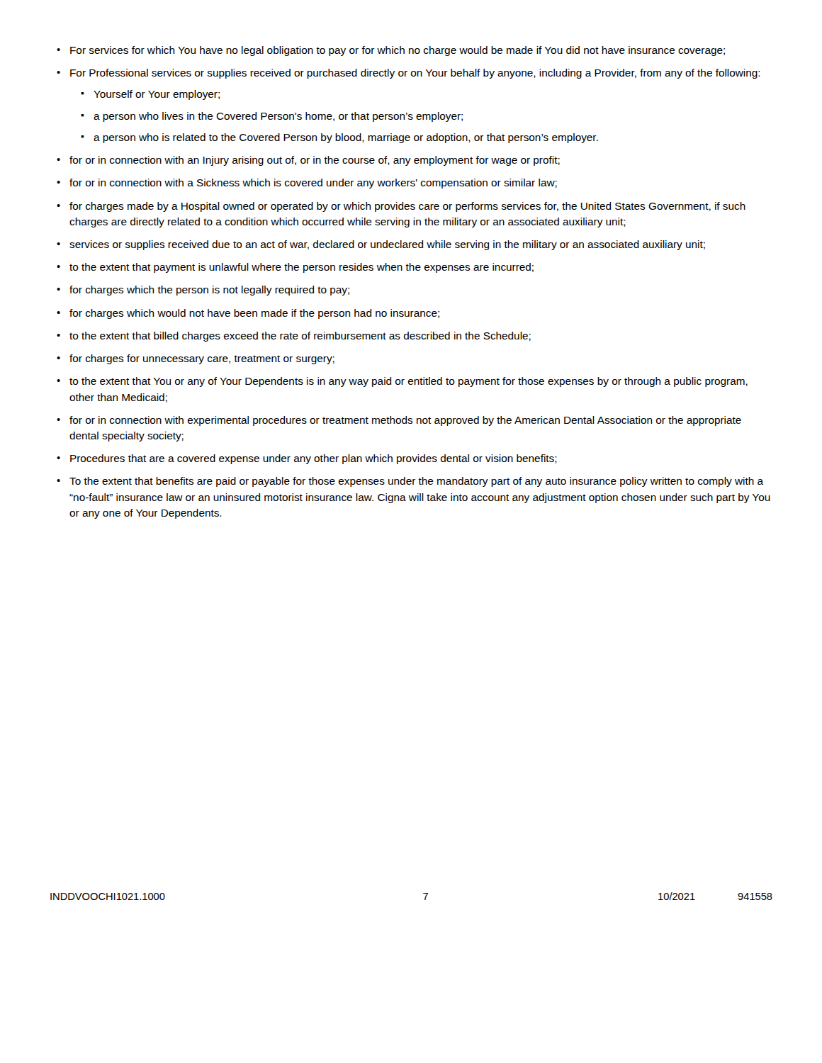For services for which You have no legal obligation to pay or for which no charge would be made if You did not have insurance coverage;
For Professional services or supplies received or purchased directly or on Your behalf by anyone, including a Provider, from any of the following:
Yourself or Your employer;
a person who lives in the Covered Person's home, or that person’s employer;
a person who is related to the Covered Person by blood, marriage or adoption, or that person’s employer.
for or in connection with an Injury arising out of, or in the course of, any employment for wage or profit;
for or in connection with a Sickness which is covered under any workers' compensation or similar law;
for charges made by a Hospital owned or operated by or which provides care or performs services for, the United States Government, if such charges are directly related to a condition which occurred while serving in the military or an associated auxiliary unit;
services or supplies received due to an act of war, declared or undeclared while serving in the military or an associated auxiliary unit;
to the extent that payment is unlawful where the person resides when the expenses are incurred;
for charges which the person is not legally required to pay;
for charges which would not have been made if the person had no insurance;
to the extent that billed charges exceed the rate of reimbursement as described in the Schedule;
for charges for unnecessary care, treatment or surgery;
to the extent that You or any of Your Dependents is in any way paid or entitled to payment for those expenses by or through a public program, other than Medicaid;
for or in connection with experimental procedures or treatment methods not approved by the American Dental Association or the appropriate dental specialty society;
Procedures that are a covered expense under any other plan which provides dental or vision benefits;
To the extent that benefits are paid or payable for those expenses under the mandatory part of any auto insurance policy written to comply with a “no-fault” insurance law or an uninsured motorist insurance law. Cigna will take into account any adjustment option chosen under such part by You or any one of Your Dependents.
INDDVOOCHI1021.1000
7
10/2021941558